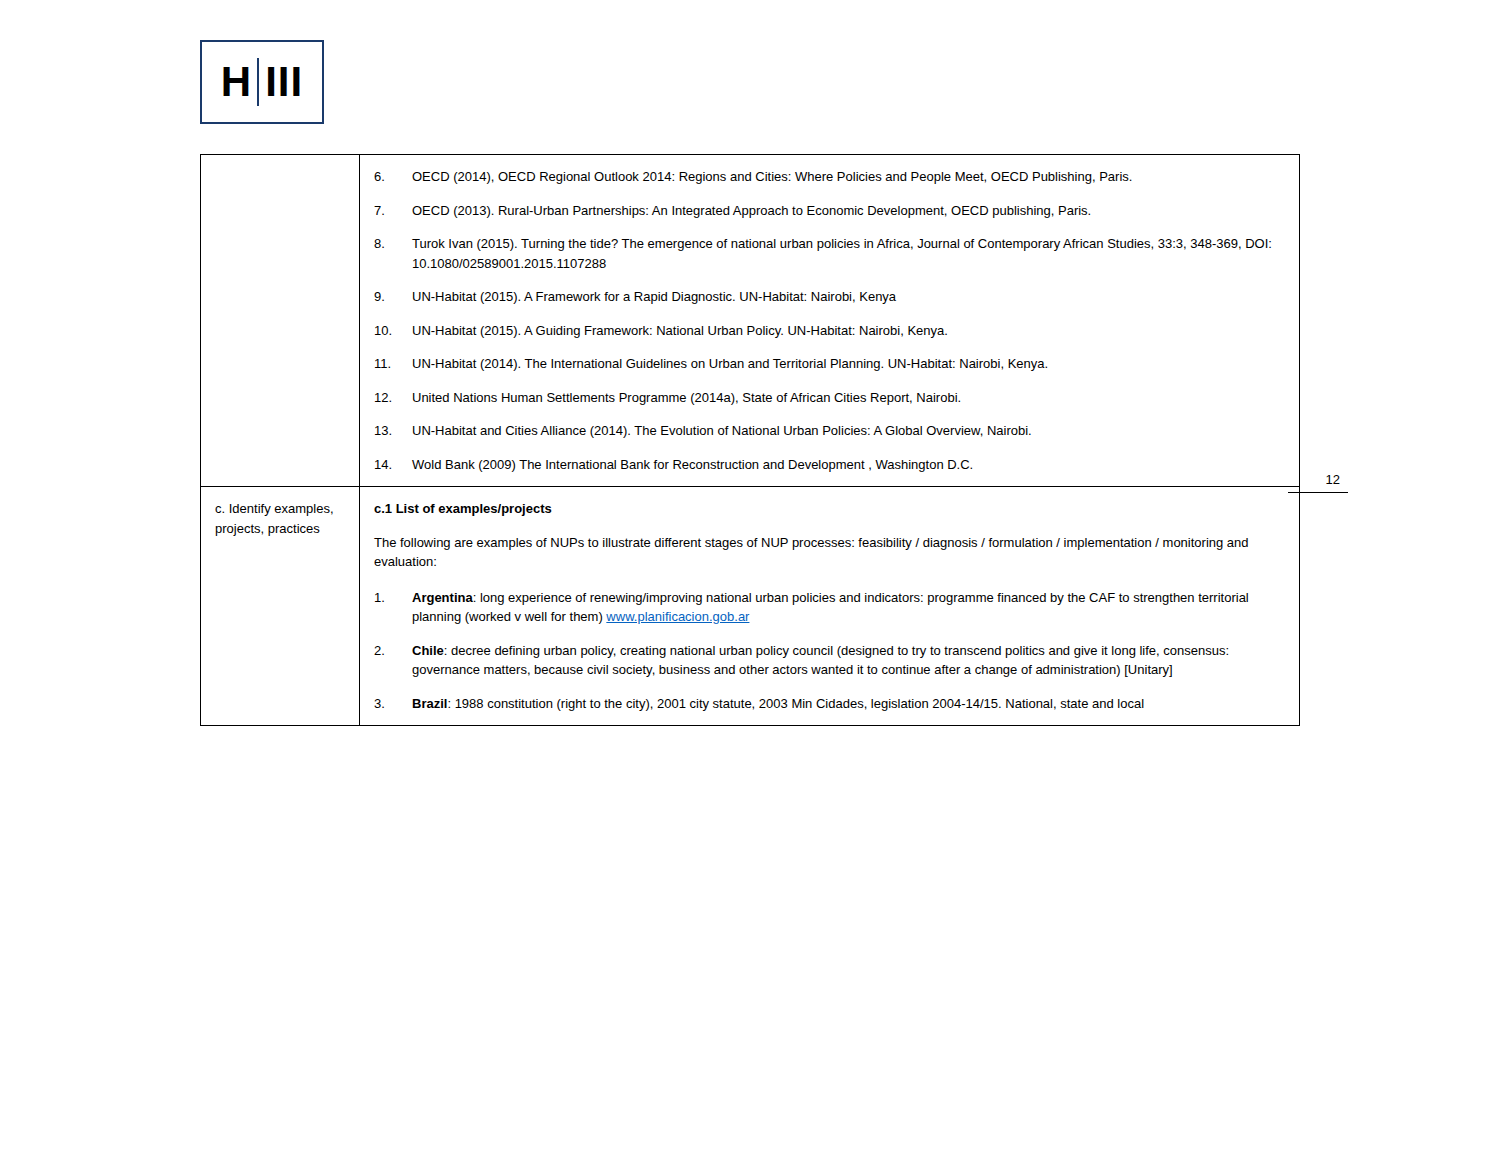H III
12
| | OECD (2014), OECD Regional Outlook 2014: Regions and Cities: Where Policies and People Meet, OECD Publishing, Paris. OECD (2013). Rural-Urban Partnerships: An Integrated Approach to Economic Development, OECD publishing, Paris. Turok Ivan (2015). Turning the tide? The emergence of national urban policies in Africa, Journal of Contemporary African Studies, 33:3, 348-369, DOI: 10.1080/02589001.2015.1107288 UN-Habitat (2015). A Framework for a Rapid Diagnostic. UN-Habitat: Nairobi, Kenya UN-Habitat (2015). A Guiding Framework: National Urban Policy. UN-Habitat: Nairobi, Kenya. UN-Habitat (2014). The International Guidelines on Urban and Territorial Planning. UN-Habitat: Nairobi, Kenya. United Nations Human Settlements Programme (2014a), State of African Cities Report, Nairobi. UN-Habitat and Cities Alliance (2014). The Evolution of National Urban Policies: A Global Overview, Nairobi. Wold Bank (2009) The International Bank for Reconstruction and Development , Washington D.C. |
| c. Identify examples, projects, practices | c.1 List of examples/projects The following are examples of NUPs to illustrate different stages of NUP processes: feasibility / diagnosis / formulation / implementation / monitoring and evaluation: Argentina : long experience of renewing/improving national urban policies and indicators: programme financed by the CAF to strengthen territorial planning (worked v well for them) www.planificacion.gob.ar Chile : decree defining urban policy, creating national urban policy council (designed to try to transcend politics and give it long life, consensus: governance matters, because civil society, business and other actors wanted it to continue after a change of administration) [Unitary] Brazil : 1988 constitution (right to the city), 2001 city statute, 2003 Min Cidades, legislation 2004-14/15. National, state and local |